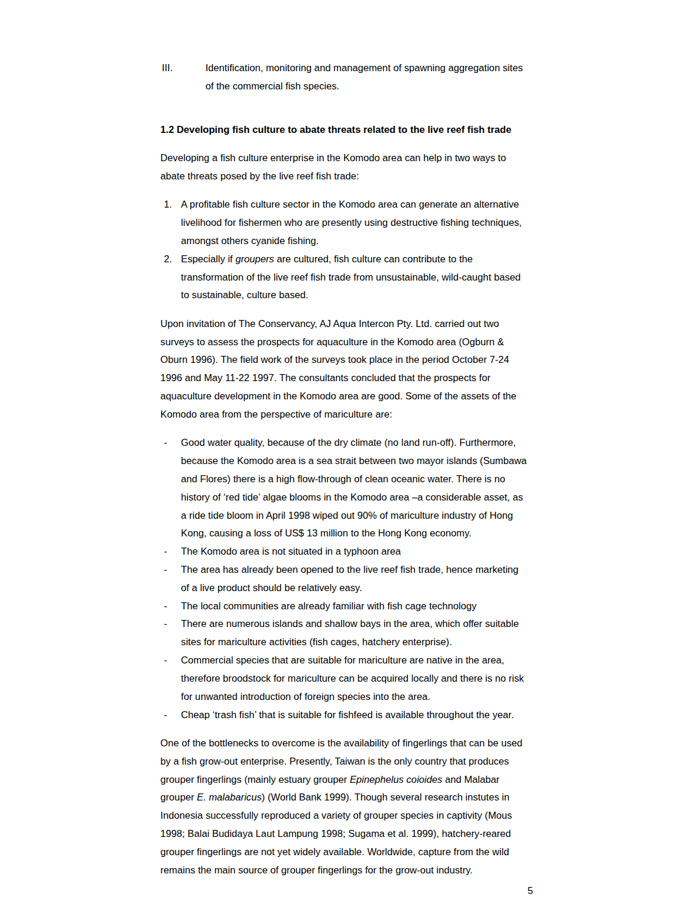III.
Identification, monitoring and management of spawning aggregation sites of the commercial fish species.
1.2 Developing fish culture to abate threats related to the live reef fish trade
Developing a fish culture enterprise in the Komodo area can help in two ways to abate threats posed by the live reef fish trade:
A profitable fish culture sector in the Komodo area can generate an alternative livelihood for fishermen who are presently using destructive fishing techniques, amongst others cyanide fishing.
Especially if groupers are cultured, fish culture can contribute to the transformation of the live reef fish trade from unsustainable, wild-caught based to sustainable, culture based.
Upon invitation of The Conservancy, AJ Aqua Intercon Pty. Ltd. carried out two surveys to assess the prospects for aquaculture in the Komodo area (Ogburn & Oburn 1996). The field work of the surveys took place in the period October 7-24 1996 and May 11-22 1997. The consultants concluded that the prospects for aquaculture development in the Komodo area are good. Some of the assets of the Komodo area from the perspective of mariculture are:
Good water quality, because of the dry climate (no land run-off). Furthermore, because the Komodo area is a sea strait between two mayor islands (Sumbawa and Flores) there is a high flow-through of clean oceanic water. There is no history of ‘red tide’ algae blooms in the Komodo area –a considerable asset, as a ride tide bloom in April 1998 wiped out 90% of mariculture industry of Hong Kong, causing a loss of US$ 13 million to the Hong Kong economy.
The Komodo area is not situated in a typhoon area
The area has already been opened to the live reef fish trade, hence marketing of a live product should be relatively easy.
The local communities are already familiar with fish cage technology
There are numerous islands and shallow bays in the area, which offer suitable sites for mariculture activities (fish cages, hatchery enterprise).
Commercial species that are suitable for mariculture are native in the area, therefore broodstock for mariculture can be acquired locally and there is no risk for unwanted introduction of foreign species into the area.
Cheap ‘trash fish’ that is suitable for fishfeed is available throughout the year.
One of the bottlenecks to overcome is the availability of fingerlings that can be used by a fish grow-out enterprise. Presently, Taiwan is the only country that produces grouper fingerlings (mainly estuary grouper Epinephelus coioides and Malabar grouper E. malabaricus) (World Bank 1999). Though several research instutes in Indonesia successfully reproduced a variety of grouper species in captivity (Mous 1998; Balai Budidaya Laut Lampung 1998; Sugama et al. 1999), hatchery-reared grouper fingerlings are not yet widely available. Worldwide, capture from the wild remains the main source of grouper fingerlings for the grow-out industry.
5